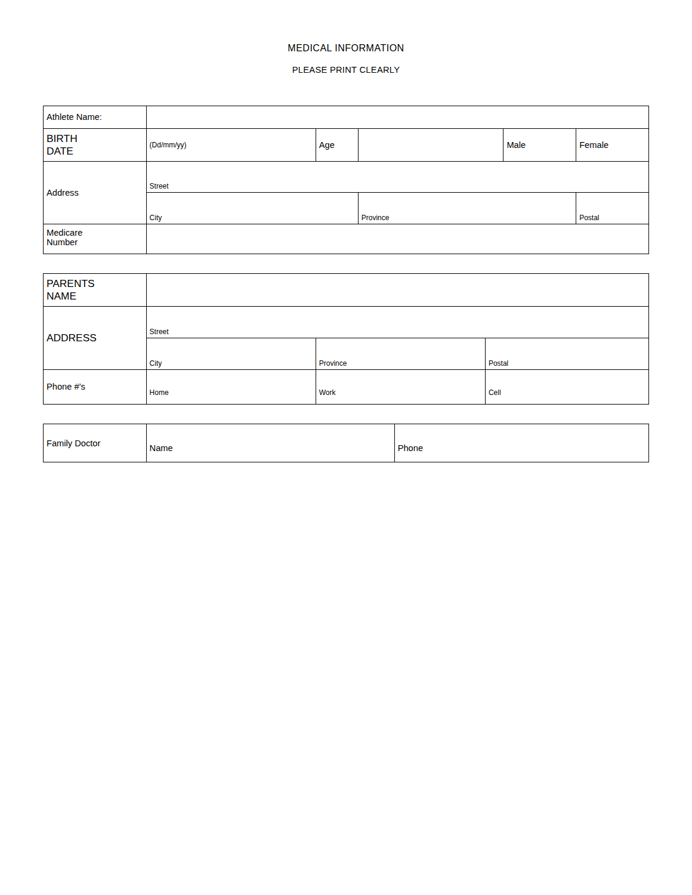MEDICAL INFORMATION
PLEASE PRINT CLEARLY
| Athlete Name: | |
| BIRTH DATE | (Dd/mm/yy) | Age | | Male | Female |
| Address | |
| Street |
| City | Province | Postal |
| Medicare Number | |
| PARENTS NAME | |
| ADDRESS | |
| Street |
| City | Province | Postal |
| Phone #’s | | | |
| Home | Work | Cell |
| Family Doctor | | |
| Name | Phone |